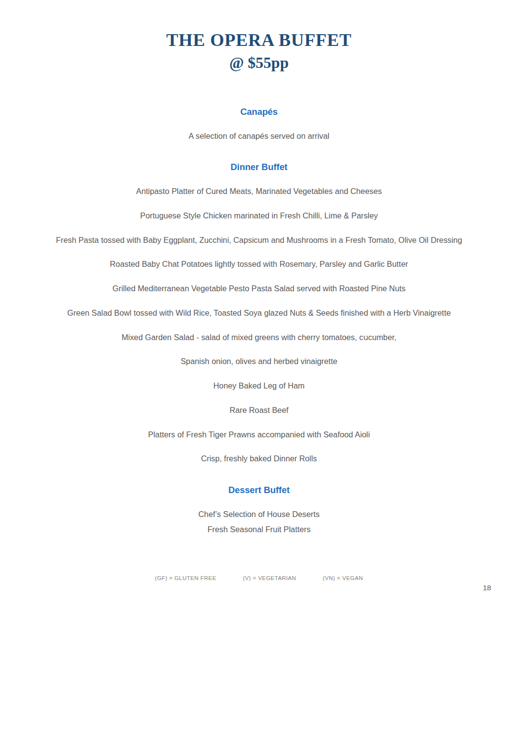THE OPERA BUFFET
@ $55pp
Canapés
A selection of canapés served on arrival
Dinner Buffet
Antipasto Platter of Cured Meats, Marinated Vegetables and Cheeses
Portuguese Style Chicken marinated in Fresh Chilli, Lime & Parsley
Fresh Pasta tossed with Baby Eggplant, Zucchini, Capsicum and Mushrooms in a Fresh Tomato, Olive Oil Dressing
Roasted Baby Chat Potatoes lightly tossed with Rosemary, Parsley and Garlic Butter
Grilled Mediterranean Vegetable Pesto Pasta Salad served with Roasted Pine Nuts
Green Salad Bowl tossed with Wild Rice, Toasted Soya glazed Nuts & Seeds finished with a Herb Vinaigrette
Mixed Garden Salad - salad of mixed greens with cherry tomatoes, cսcumber,
Spanish onion, olives and herbed vinaigrette
Honey Baked Leg of Ham
Rare Roast Beef
Platters of Fresh Tiger Prawns accompanied with Seafood Aioli
Crisp, freshly baked Dinner Rolls
Dessert Buffet
Chef’s Selection of House Deserts
Fresh Seasonal Fruit Platters
(GF) = GLUTEN FREE (V) = VEGETARIAN (VN) = VEGAN
18